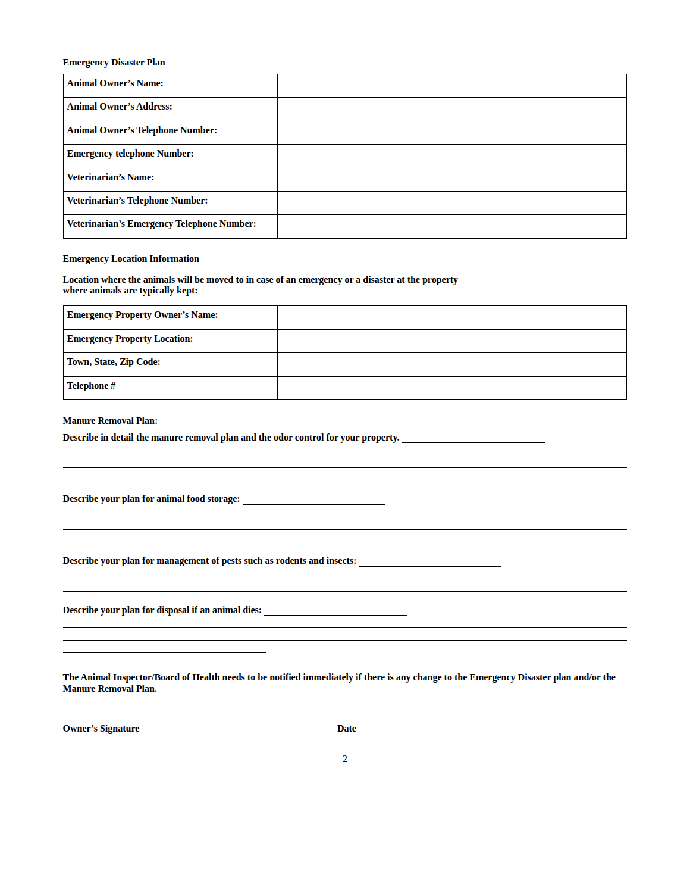Emergency Disaster Plan
| Animal Owner’s Name: | |
| Animal Owner’s Address: | |
| Animal Owner’s Telephone Number: | |
| Emergency telephone Number: | |
| Veterinarian’s Name: | |
| Veterinarian’s Telephone Number: | |
| Veterinarian’s Emergency Telephone Number: | |
Emergency Location Information
Location where the animals will be moved to in case of an emergency or a disaster at the property
where animals are typically kept:
| Emergency Property Owner’s Name: | |
| Emergency Property Location: | |
| Town, State, Zip Code: | |
| Telephone # | |
Manure Removal Plan:
Describe in detail the manure removal plan and the odor control for your property.
Describe your plan for animal food storage:
Describe your plan for management of pests such as rodents and insects:
Describe your plan for disposal if an animal dies:
The Animal Inspector/Board of Health needs to be notified immediately if there is any change to the Emergency Disaster plan and/or the Manure Removal Plan.
Owner’s Signature Date
2